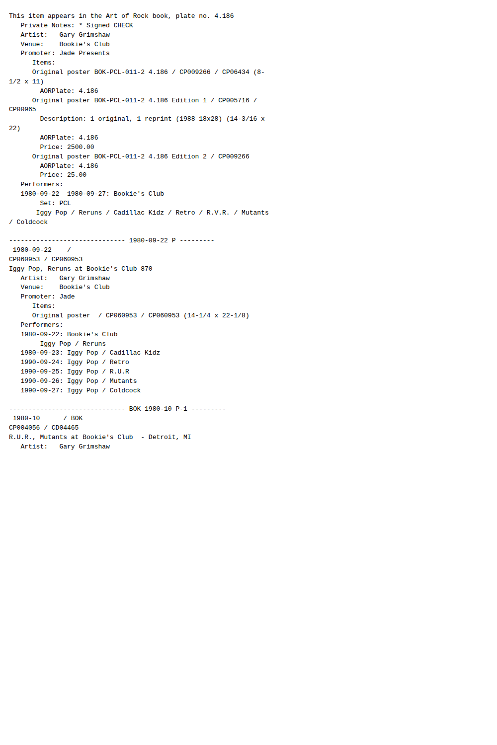This item appears in the Art of Rock book, plate no. 4.186
   Private Notes: * Signed CHECK
   Artist:   Gary Grimshaw
   Venue:    Bookie's Club
   Promoter: Jade Presents
      Items:
      Original poster BOK-PCL-011-2 4.186 / CP009266 / CP06434 (8-
1/2 x 11)
        AORPlate: 4.186
      Original poster BOK-PCL-011-2 4.186 Edition 1 / CP005716 / 
CP00965
        Description: 1 original, 1 reprint (1988 18x28) (14-3/16 x 
22)
        AORPlate: 4.186
        Price: 2500.00
      Original poster BOK-PCL-011-2 4.186 Edition 2 / CP009266
        AORPlate: 4.186
        Price: 25.00
   Performers:
   1980-09-22  1980-09-27: Bookie's Club
        Set: PCL
       Iggy Pop / Reruns / Cadillac Kidz / Retro / R.V.R. / Mutants 
/ Coldcock

------------------------------ 1980-09-22 P ---------
 1980-09-22    / 
CP060953 / CP060953
Iggy Pop, Reruns at Bookie's Club 870
   Artist:   Gary Grimshaw
   Venue:    Bookie's Club
   Promoter: Jade
      Items:
      Original poster  / CP060953 / CP060953 (14-1/4 x 22-1/8)
   Performers:
   1980-09-22: Bookie's Club
        Iggy Pop / Reruns
   1980-09-23: Iggy Pop / Cadillac Kidz
   1990-09-24: Iggy Pop / Retro
   1990-09-25: Iggy Pop / R.U.R
   1990-09-26: Iggy Pop / Mutants
   1990-09-27: Iggy Pop / Coldcock

------------------------------ BOK 1980-10 P-1 ---------
 1980-10      / BOK 
CP004056 / CD04465
R.U.R., Mutants at Bookie's Club  - Detroit, MI
   Artist:   Gary Grimshaw